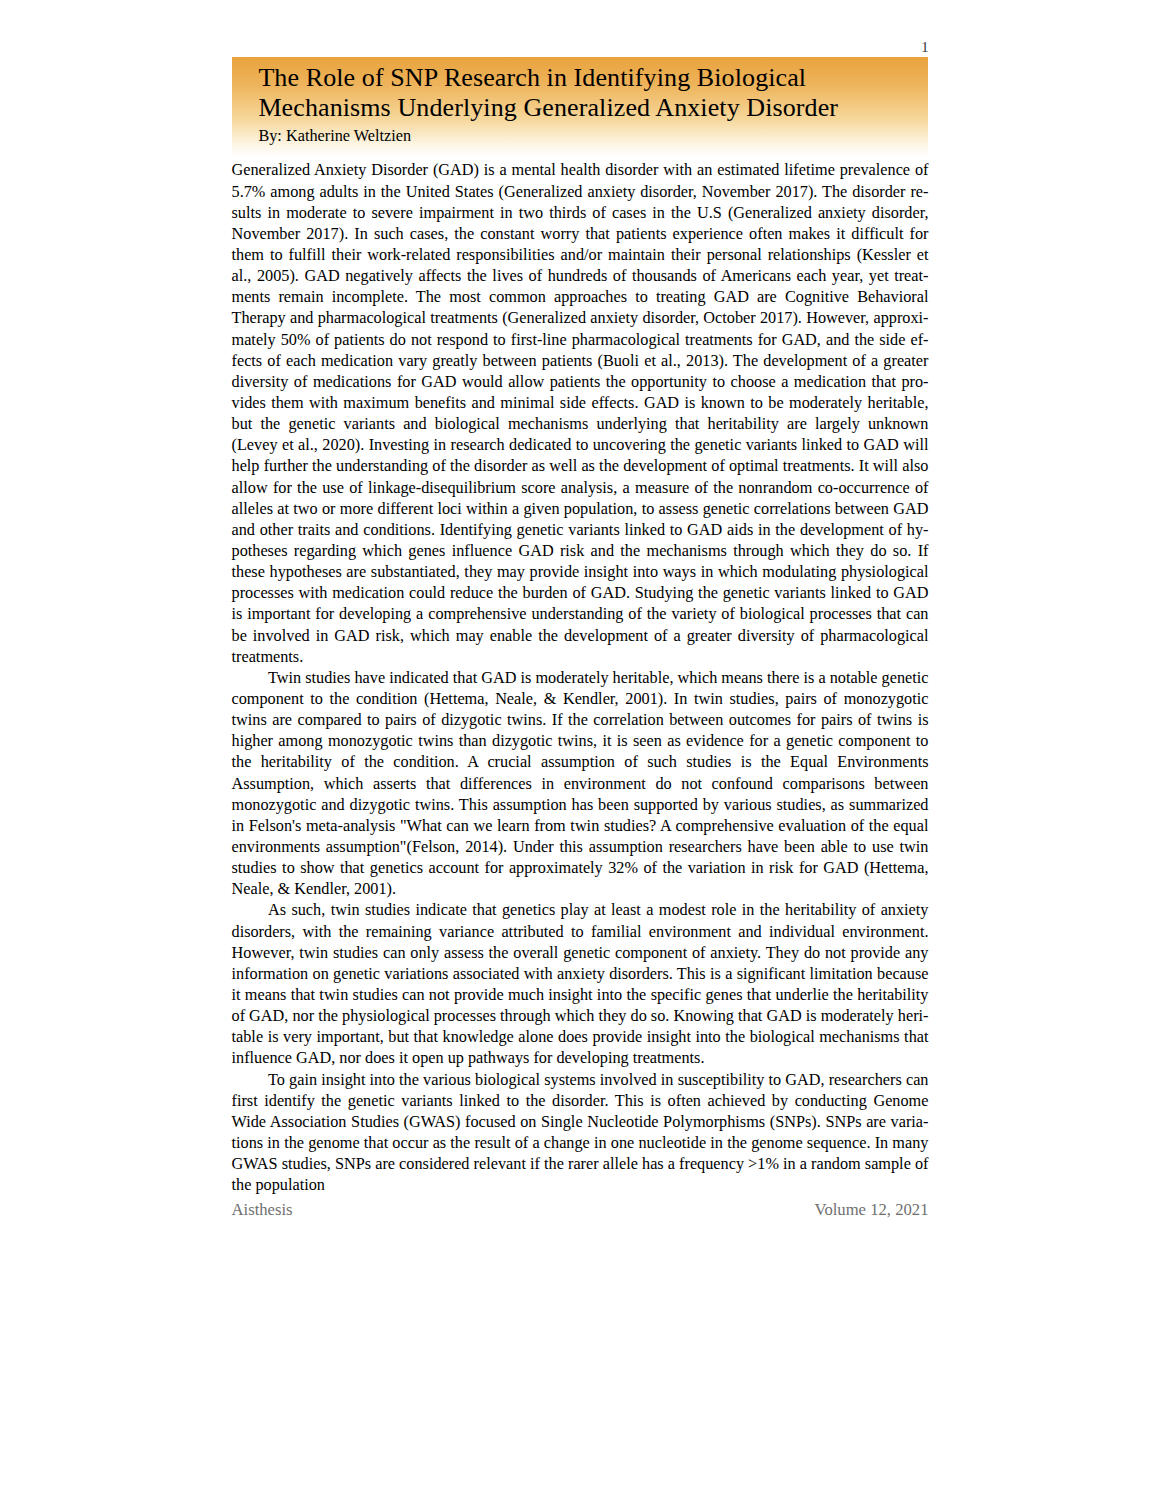1
The Role of SNP Research in Identifying Biological Mechanisms Underlying Generalized Anxiety Disorder
By: Katherine Weltzien
Generalized Anxiety Disorder (GAD) is a mental health disorder with an estimated lifetime prevalence of 5.7% among adults in the United States (Generalized anxiety disorder, November 2017). The disorder results in moderate to severe impairment in two thirds of cases in the U.S (Generalized anxiety disorder, November 2017). In such cases, the constant worry that patients experience often makes it difficult for them to fulfill their work-related responsibilities and/or maintain their personal relationships (Kessler et al., 2005). GAD negatively affects the lives of hundreds of thousands of Americans each year, yet treatments remain incomplete. The most common approaches to treating GAD are Cognitive Behavioral Therapy and pharmacological treatments (Generalized anxiety disorder, October 2017). However, approximately 50% of patients do not respond to first-line pharmacological treatments for GAD, and the side effects of each medication vary greatly between patients (Buoli et al., 2013). The development of a greater diversity of medications for GAD would allow patients the opportunity to choose a medication that provides them with maximum benefits and minimal side effects. GAD is known to be moderately heritable, but the genetic variants and biological mechanisms underlying that heritability are largely unknown (Levey et al., 2020). Investing in research dedicated to uncovering the genetic variants linked to GAD will help further the understanding of the disorder as well as the development of optimal treatments. It will also allow for the use of linkage-disequilibrium score analysis, a measure of the nonrandom co-occurrence of alleles at two or more different loci within a given population, to assess genetic correlations between GAD and other traits and conditions. Identifying genetic variants linked to GAD aids in the development of hypotheses regarding which genes influence GAD risk and the mechanisms through which they do so. If these hypotheses are substantiated, they may provide insight into ways in which modulating physiological processes with medication could reduce the burden of GAD. Studying the genetic variants linked to GAD is important for developing a comprehensive understanding of the variety of biological processes that can be involved in GAD risk, which may enable the development of a greater diversity of pharmacological treatments.
Twin studies have indicated that GAD is moderately heritable, which means there is a notable genetic component to the condition (Hettema, Neale, & Kendler, 2001). In twin studies, pairs of monozygotic twins are compared to pairs of dizygotic twins. If the correlation between outcomes for pairs of twins is higher among monozygotic twins than dizygotic twins, it is seen as evidence for a genetic component to the heritability of the condition. A crucial assumption of such studies is the Equal Environments Assumption, which asserts that differences in environment do not confound comparisons between monozygotic and dizygotic twins. This assumption has been supported by various studies, as summarized in Felson's meta-analysis "What can we learn from twin studies? A comprehensive evaluation of the equal environments assumption"(Felson, 2014). Under this assumption researchers have been able to use twin studies to show that genetics account for approximately 32% of the variation in risk for GAD (Hettema, Neale, & Kendler, 2001).
As such, twin studies indicate that genetics play at least a modest role in the heritability of anxiety disorders, with the remaining variance attributed to familial environment and individual environment. However, twin studies can only assess the overall genetic component of anxiety. They do not provide any information on genetic variations associated with anxiety disorders. This is a significant limitation because it means that twin studies can not provide much insight into the specific genes that underlie the heritability of GAD, nor the physiological processes through which they do so. Knowing that GAD is moderately heritable is very important, but that knowledge alone does provide insight into the biological mechanisms that influence GAD, nor does it open up pathways for developing treatments.
To gain insight into the various biological systems involved in susceptibility to GAD, researchers can first identify the genetic variants linked to the disorder. This is often achieved by conducting Genome Wide Association Studies (GWAS) focused on Single Nucleotide Polymorphisms (SNPs). SNPs are variations in the genome that occur as the result of a change in one nucleotide in the genome sequence. In many GWAS studies, SNPs are considered relevant if the rarer allele has a frequency >1% in a random sample of the population
Aisthesis Volume 12, 2021